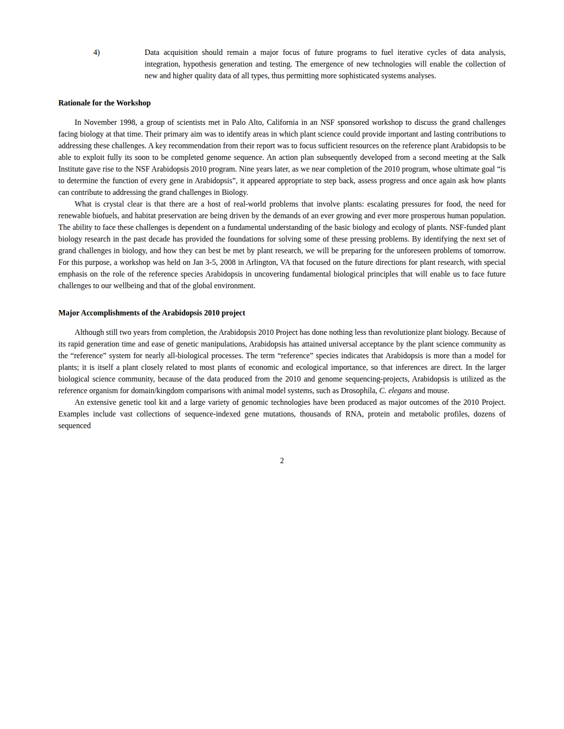4)
Data acquisition should remain a major focus of future programs to fuel iterative cycles of data analysis, integration, hypothesis generation and testing. The emergence of new technologies will enable the collection of new and higher quality data of all types, thus permitting more sophisticated systems analyses.
Rationale for the Workshop
In November 1998, a group of scientists met in Palo Alto, California in an NSF sponsored workshop to discuss the grand challenges facing biology at that time. Their primary aim was to identify areas in which plant science could provide important and lasting contributions to addressing these challenges. A key recommendation from their report was to focus sufficient resources on the reference plant Arabidopsis to be able to exploit fully its soon to be completed genome sequence. An action plan subsequently developed from a second meeting at the Salk Institute gave rise to the NSF Arabidopsis 2010 program. Nine years later, as we near completion of the 2010 program, whose ultimate goal “is to determine the function of every gene in Arabidopsis”, it appeared appropriate to step back, assess progress and once again ask how plants can contribute to addressing the grand challenges in Biology.
What is crystal clear is that there are a host of real-world problems that involve plants: escalating pressures for food, the need for renewable biofuels, and habitat preservation are being driven by the demands of an ever growing and ever more prosperous human population. The ability to face these challenges is dependent on a fundamental understanding of the basic biology and ecology of plants. NSF-funded plant biology research in the past decade has provided the foundations for solving some of these pressing problems. By identifying the next set of grand challenges in biology, and how they can best be met by plant research, we will be preparing for the unforeseen problems of tomorrow. For this purpose, a workshop was held on Jan 3-5, 2008 in Arlington, VA that focused on the future directions for plant research, with special emphasis on the role of the reference species Arabidopsis in uncovering fundamental biological principles that will enable us to face future challenges to our wellbeing and that of the global environment.
Major Accomplishments of the Arabidopsis 2010 project
Although still two years from completion, the Arabidopsis 2010 Project has done nothing less than revolutionize plant biology. Because of its rapid generation time and ease of genetic manipulations, Arabidopsis has attained universal acceptance by the plant science community as the “reference” system for nearly all-biological processes. The term “reference” species indicates that Arabidopsis is more than a model for plants; it is itself a plant closely related to most plants of economic and ecological importance, so that inferences are direct. In the larger biological science community, because of the data produced from the 2010 and genome sequencing-projects, Arabidopsis is utilized as the reference organism for domain/kingdom comparisons with animal model systems, such as Drosophila, C. elegans and mouse.
An extensive genetic tool kit and a large variety of genomic technologies have been produced as major outcomes of the 2010 Project. Examples include vast collections of sequence-indexed gene mutations, thousands of RNA, protein and metabolic profiles, dozens of sequenced
2